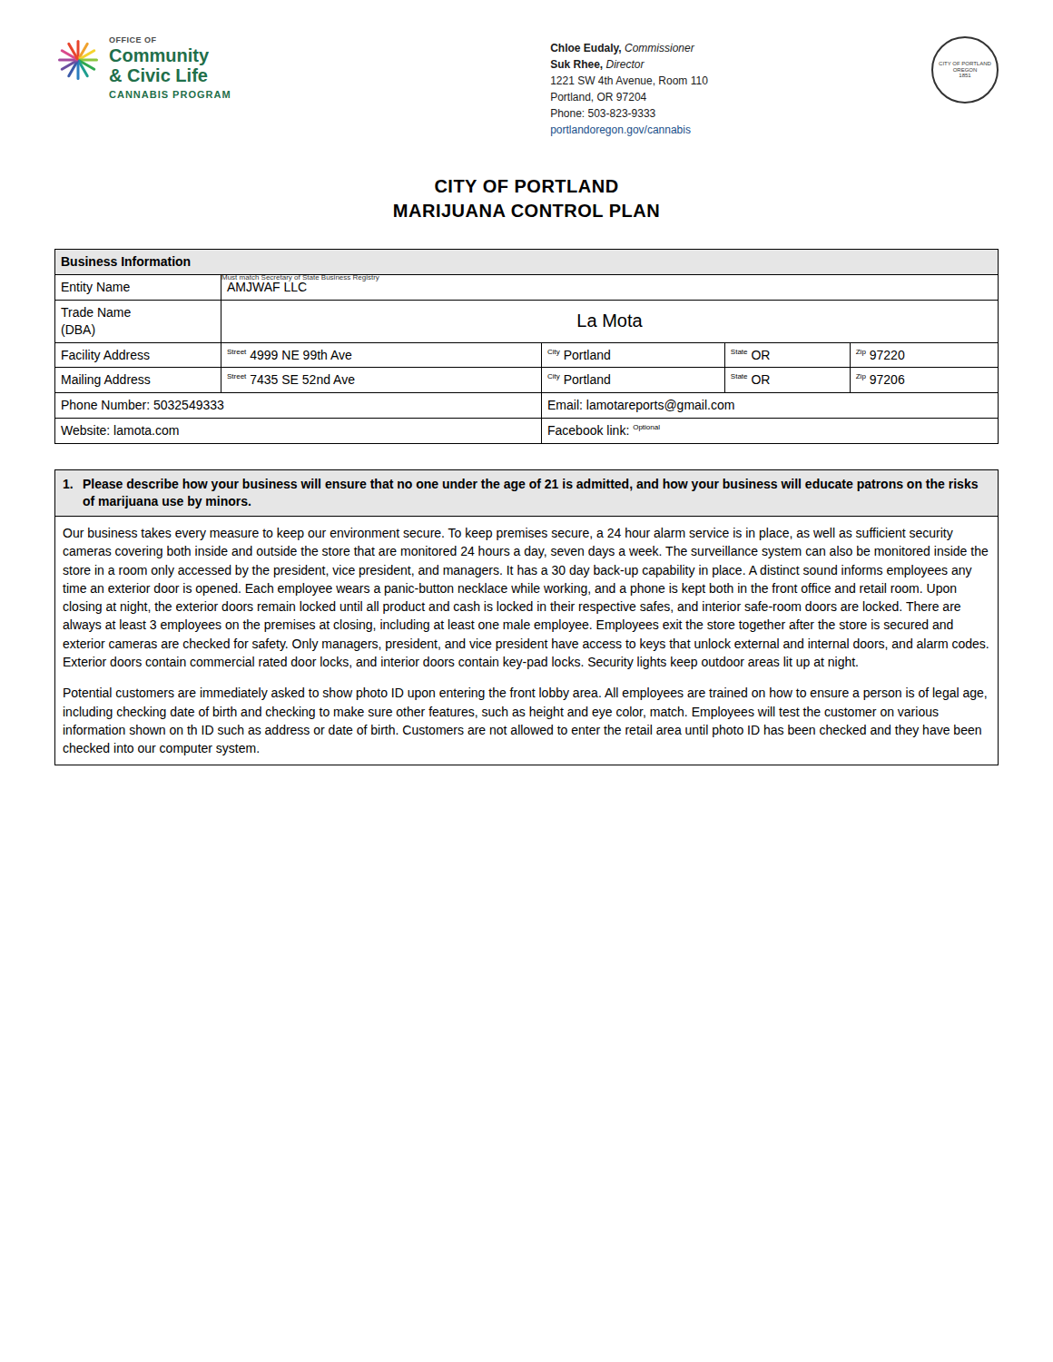OFFICE OF
Community
& Civic Life
CANNABIS PROGRAM
Chloe Eudaly, Commissioner
Suk Rhee, Director
1221 SW 4th Avenue, Room 110
Portland, OR 97204
Phone: 503-823-9333
portlandoregon.gov/cannabis
CITY OF PORTLAND
OREGON
1851
CITY OF PORTLANDMARIJUANA CONTROL PLAN
| Business Information |
| Entity Name | Must match Secretary of State Business Registry AMJWAF LLC |
| Trade Name (DBA) | La Mota |
| Facility Address | Street 4999 NE 99th Ave | City Portland | State OR | Zip 97220 |
| Mailing Address | Street 7435 SE 52nd Ave | City Portland | State OR | Zip 97206 |
| Phone Number: 5032549333 | Email: lamotareports@gmail.com |
| Website: lamota.com | Facebook link: Optional |
| 1. Please describe how your business will ensure that no one under the age of 21 is admitted, and how your business will educate patrons on the risks of marijuana use by minors. |
| Our business takes every measure to keep our environment secure. To keep premises secure, a 24 hour alarm service is in place, as well as sufficient security cameras covering both inside and outside the store that are monitored 24 hours a day, seven days a week. The surveillance system can also be monitored inside the store in a room only accessed by the president, vice president, and managers. It has a 30 day back-up capability in place. A distinct sound informs employees any time an exterior door is opened. Each employee wears a panic-button necklace while working, and a phone is kept both in the front office and retail room. Upon closing at night, the exterior doors remain locked until all product and cash is locked in their respective safes, and interior safe-room doors are locked. There are always at least 3 employees on the premises at closing, including at least one male employee. Employees exit the store together after the store is secured and exterior cameras are checked for safety. Only managers, president, and vice president have access to keys that unlock external and internal doors, and alarm codes. Exterior doors contain commercial rated door locks, and interior doors contain key-pad locks. Security lights keep outdoor areas lit up at night. Potential customers are immediately asked to show photo ID upon entering the front lobby area. All employees are trained on how to ensure a person is of legal age, including checking date of birth and checking to make sure other features, such as height and eye color, match. Employees will test the customer on various information shown on th ID such as address or date of birth. Customers are not allowed to enter the retail area until photo ID has been checked and they have been checked into our computer system. |